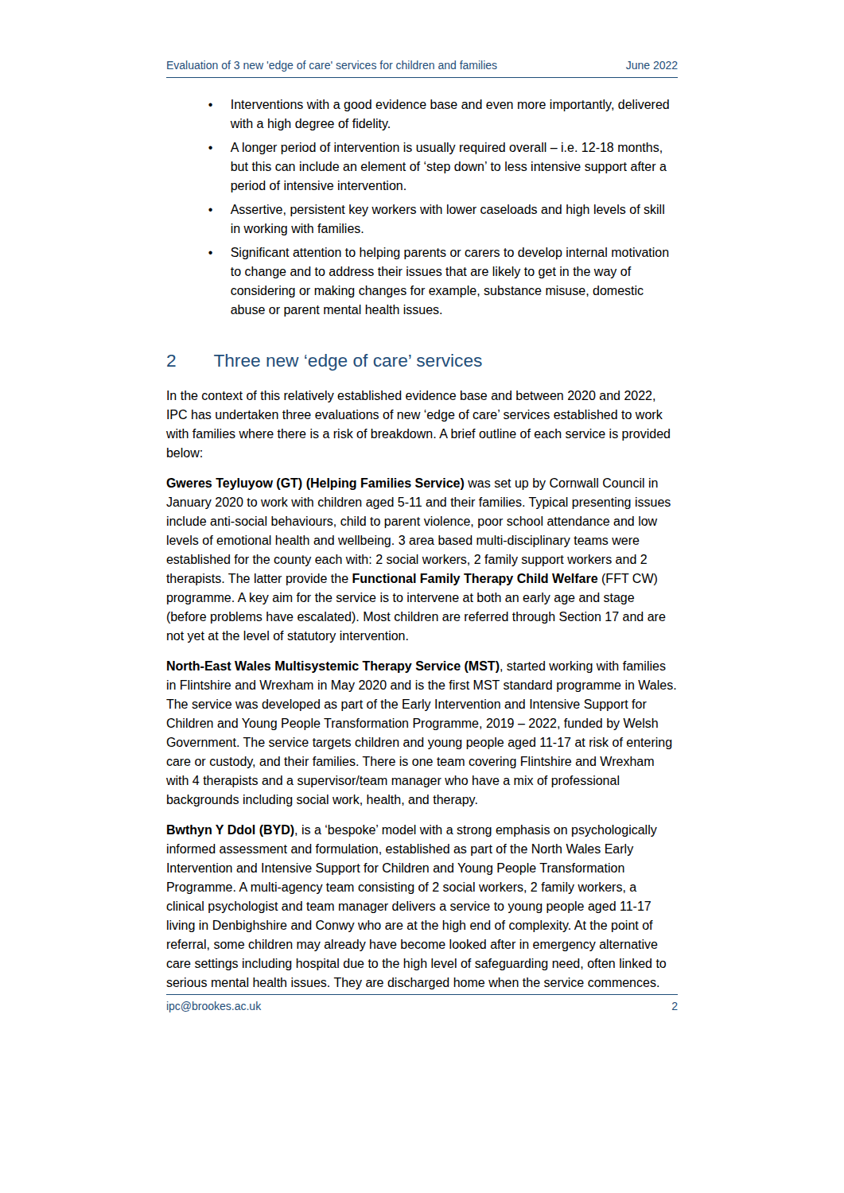Evaluation of 3 new 'edge of care' services for children and families June 2022
Interventions with a good evidence base and even more importantly, delivered with a high degree of fidelity.
A longer period of intervention is usually required overall – i.e. 12-18 months, but this can include an element of ‘step down’ to less intensive support after a period of intensive intervention.
Assertive, persistent key workers with lower caseloads and high levels of skill in working with families.
Significant attention to helping parents or carers to develop internal motivation to change and to address their issues that are likely to get in the way of considering or making changes for example, substance misuse, domestic abuse or parent mental health issues.
2 Three new ‘edge of care’ services
In the context of this relatively established evidence base and between 2020 and 2022, IPC has undertaken three evaluations of new ‘edge of care’ services established to work with families where there is a risk of breakdown. A brief outline of each service is provided below:
Gweres Teyluyow (GT) (Helping Families Service) was set up by Cornwall Council in January 2020 to work with children aged 5-11 and their families. Typical presenting issues include anti-social behaviours, child to parent violence, poor school attendance and low levels of emotional health and wellbeing. 3 area based multi-disciplinary teams were established for the county each with: 2 social workers, 2 family support workers and 2 therapists. The latter provide the Functional Family Therapy Child Welfare (FFT CW) programme. A key aim for the service is to intervene at both an early age and stage (before problems have escalated). Most children are referred through Section 17 and are not yet at the level of statutory intervention.
North-East Wales Multisystemic Therapy Service (MST), started working with families in Flintshire and Wrexham in May 2020 and is the first MST standard programme in Wales. The service was developed as part of the Early Intervention and Intensive Support for Children and Young People Transformation Programme, 2019 – 2022, funded by Welsh Government. The service targets children and young people aged 11-17 at risk of entering care or custody, and their families. There is one team covering Flintshire and Wrexham with 4 therapists and a supervisor/team manager who have a mix of professional backgrounds including social work, health, and therapy.
Bwthyn Y Ddol (BYD), is a ‘bespoke’ model with a strong emphasis on psychologically informed assessment and formulation, established as part of the North Wales Early Intervention and Intensive Support for Children and Young People Transformation Programme. A multi-agency team consisting of 2 social workers, 2 family workers, a clinical psychologist and team manager delivers a service to young people aged 11-17 living in Denbighshire and Conwy who are at the high end of complexity. At the point of referral, some children may already have become looked after in emergency alternative care settings including hospital due to the high level of safeguarding need, often linked to serious mental health issues. They are discharged home when the service commences.
ipc@brookes.ac.uk 2